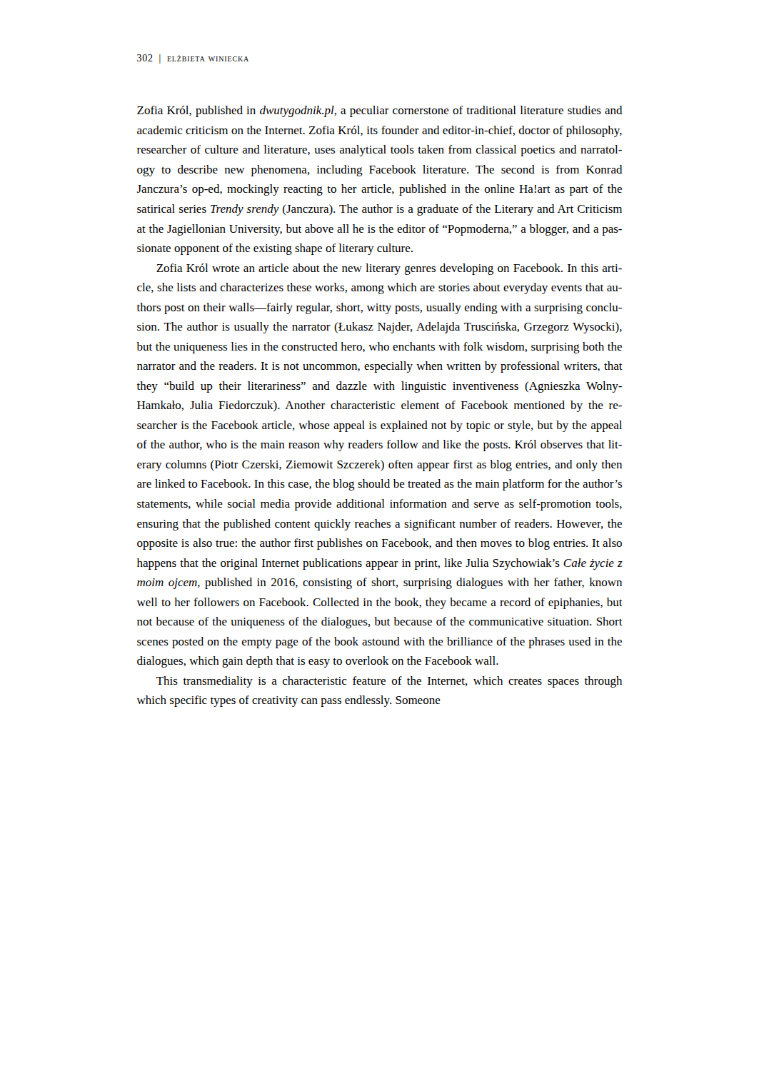302|elżbieta winiecka
Zofia Król, published in dwutygodnik.pl, a peculiar cornerstone of traditional literature studies and academic criticism on the Internet. Zofia Król, its founder and editor-in-chief, doctor of philosophy, researcher of culture and literature, uses analytical tools taken from classical poetics and narratology to describe new phenomena, including Facebook literature. The second is from Konrad Janczura’s op-ed, mockingly reacting to her article, published in the online Ha!art as part of the satirical series Trendy srendy (Janczura). The author is a graduate of the Literary and Art Criticism at the Jagiellonian University, but above all he is the editor of “Popmoderna,” a blogger, and a passionate opponent of the existing shape of literary culture.
Zofia Król wrote an article about the new literary genres developing on Facebook. In this article, she lists and characterizes these works, among which are stories about everyday events that authors post on their walls—fairly regular, short, witty posts, usually ending with a surprising conclusion. The author is usually the narrator (Łukasz Najder, Adelajda Truscińska, Grzegorz Wysocki), but the uniqueness lies in the constructed hero, who enchants with folk wisdom, surprising both the narrator and the readers. It is not uncommon, especially when written by professional writers, that they “build up their literariness” and dazzle with linguistic inventiveness (Agnieszka Wolny-Hamkało, Julia Fiedorczuk). Another characteristic element of Facebook mentioned by the researcher is the Facebook article, whose appeal is explained not by topic or style, but by the appeal of the author, who is the main reason why readers follow and like the posts. Król observes that literary columns (Piotr Czerski, Ziemowit Szczerek) often appear first as blog entries, and only then are linked to Facebook. In this case, the blog should be treated as the main platform for the author’s statements, while social media provide additional information and serve as self-promotion tools, ensuring that the published content quickly reaches a significant number of readers. However, the opposite is also true: the author first publishes on Facebook, and then moves to blog entries. It also happens that the original Internet publications appear in print, like Julia Szychowiak’s Całe życie z moim ojcem, published in 2016, consisting of short, surprising dialogues with her father, known well to her followers on Facebook. Collected in the book, they became a record of epiphanies, but not because of the uniqueness of the dialogues, but because of the communicative situation. Short scenes posted on the empty page of the book astound with the brilliance of the phrases used in the dialogues, which gain depth that is easy to overlook on the Facebook wall.
This transmediality is a characteristic feature of the Internet, which creates spaces through which specific types of creativity can pass endlessly. Someone